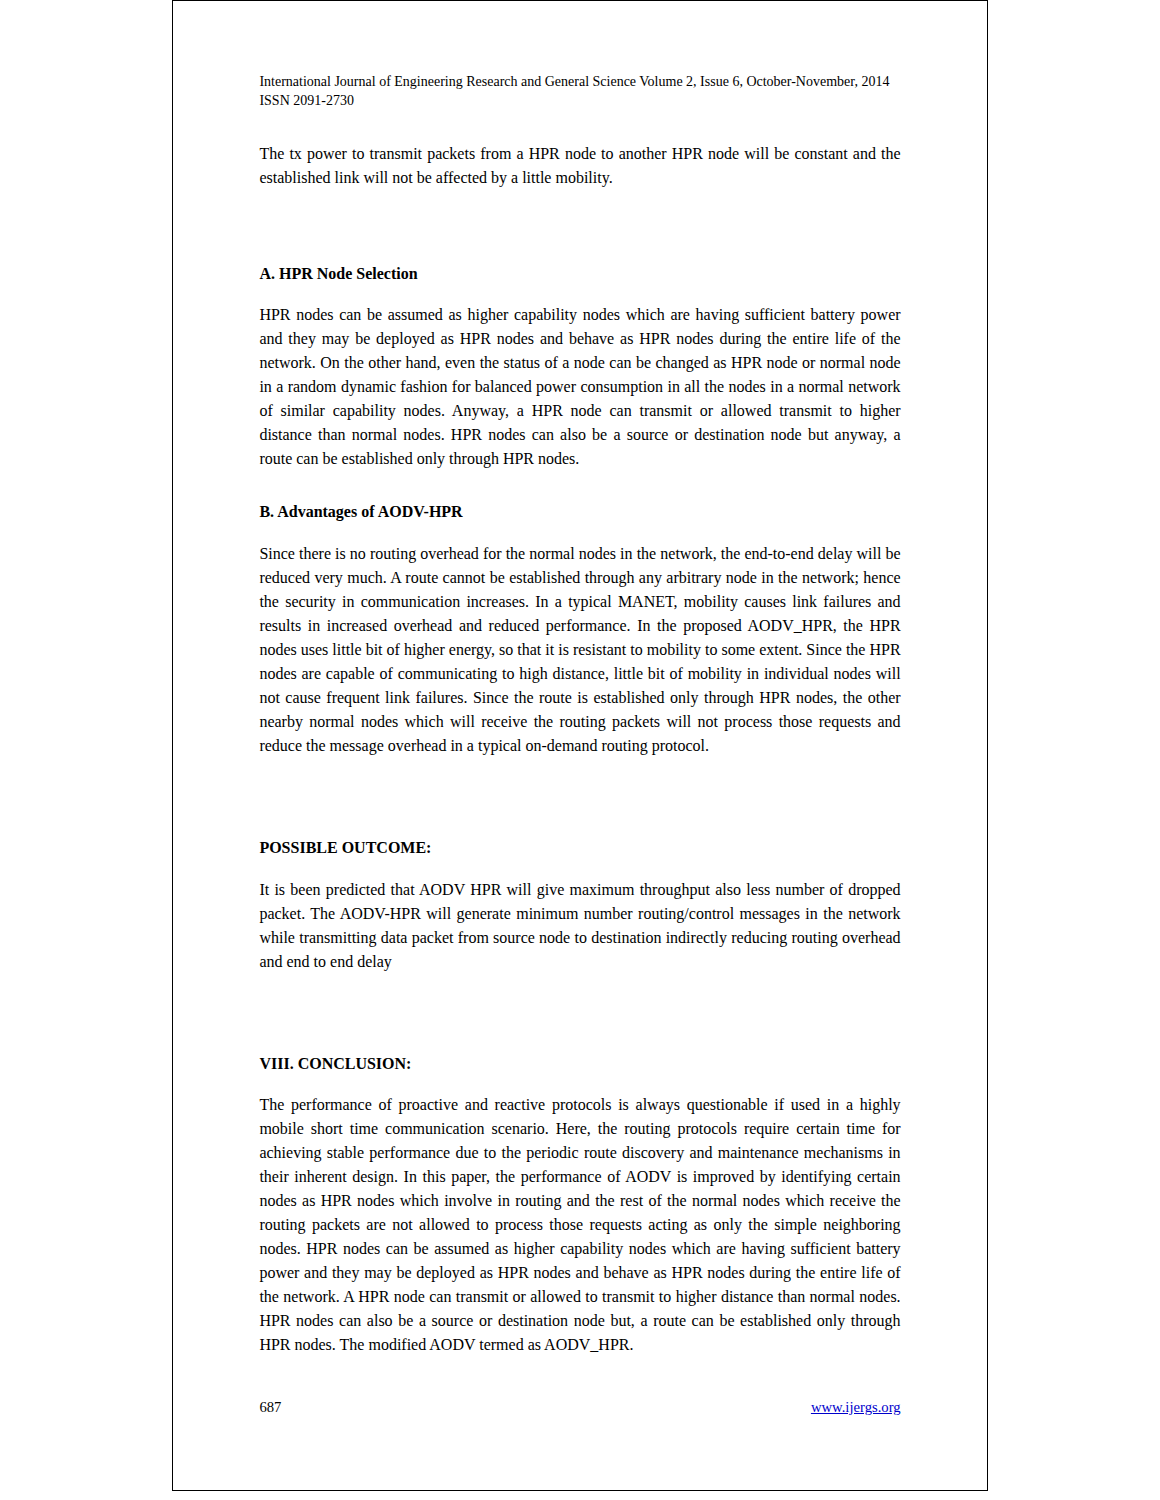International Journal of Engineering Research and General Science Volume 2, Issue 6, October-November, 2014
ISSN 2091-2730
The tx power to transmit packets from a HPR node to another HPR node will be constant and the established link will not be affected by a little mobility.
A. HPR Node Selection
HPR nodes can be assumed as higher capability nodes which are having sufficient battery power and they may be deployed as HPR nodes and behave as HPR nodes during the entire life of the network. On the other hand, even the status of a node can be changed as HPR node or normal node in a random dynamic fashion for balanced power consumption in all the nodes in a normal network of similar capability nodes. Anyway, a HPR node can transmit or allowed transmit to higher distance than normal nodes. HPR nodes can also be a source or destination node but anyway, a route can be established only through HPR nodes.
B. Advantages of AODV-HPR
Since there is no routing overhead for the normal nodes in the network, the end-to-end delay will be reduced very much. A route cannot be established through any arbitrary node in the network; hence the security in communication increases. In a typical MANET, mobility causes link failures and results in increased overhead and reduced performance. In the proposed AODV_HPR, the HPR nodes uses little bit of higher energy, so that it is resistant to mobility to some extent. Since the HPR nodes are capable of communicating to high distance, little bit of mobility in individual nodes will not cause frequent link failures. Since the route is established only through HPR nodes, the other nearby normal nodes which will receive the routing packets will not process those requests and reduce the message overhead in a typical on-demand routing protocol.
POSSIBLE OUTCOME:
It is been predicted that AODV HPR will give maximum throughput also less number of dropped packet. The AODV-HPR will generate minimum number routing/control messages in the network while transmitting data packet from source node to destination indirectly reducing routing overhead and end to end delay
VIII. CONCLUSION:
The performance of proactive and reactive protocols is always questionable if used in a highly mobile short time communication scenario. Here, the routing protocols require certain time for achieving stable performance due to the periodic route discovery and maintenance mechanisms in their inherent design. In this paper, the performance of AODV is improved by identifying certain nodes as HPR nodes which involve in routing and the rest of the normal nodes which receive the routing packets are not allowed to process those requests acting as only the simple neighboring nodes. HPR nodes can be assumed as higher capability nodes which are having sufficient battery power and they may be deployed as HPR nodes and behave as HPR nodes during the entire life of the network. A HPR node can transmit or allowed to transmit to higher distance than normal nodes. HPR nodes can also be a source or destination node but, a route can be established only through HPR nodes. The modified AODV termed as AODV_HPR.
687 www.ijergs.org